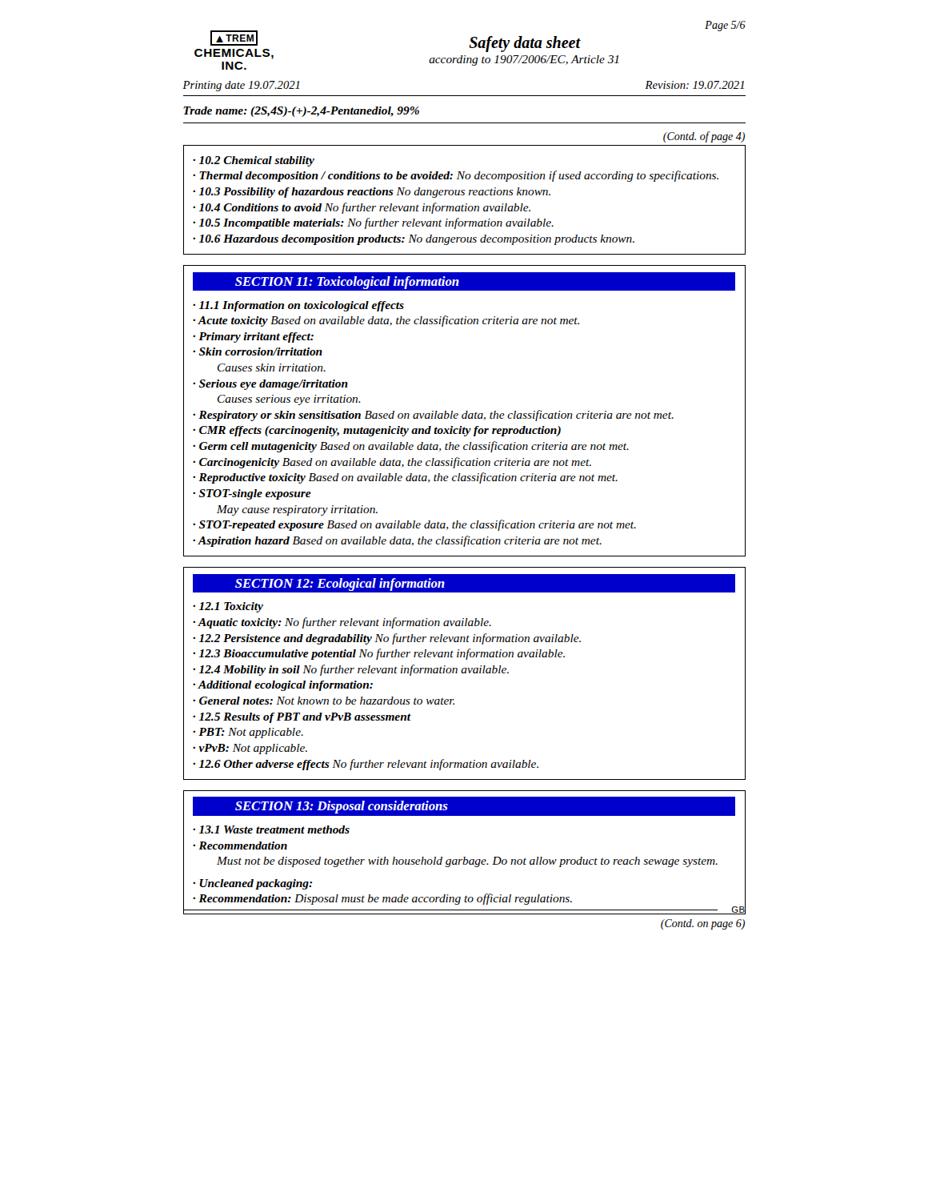Page 5/6
▲TREM
CHEMICALS, INC.
Safety data sheet
according to 1907/2006/EC, Article 31
Printing date 19.07.2021
Revision: 19.07.2021
Trade name: (2S,4S)-(+)-2,4-Pentanediol, 99%
(Contd. of page 4)
10.2 Chemical stability
Thermal decomposition / conditions to be avoided: No decomposition if used according to specifications.
10.3 Possibility of hazardous reactions No dangerous reactions known.
10.4 Conditions to avoid No further relevant information available.
10.5 Incompatible materials: No further relevant information available.
10.6 Hazardous decomposition products: No dangerous decomposition products known.
SECTION 11: Toxicological information
11.1 Information on toxicological effects
Acute toxicity Based on available data, the classification criteria are not met.
Primary irritant effect:
Skin corrosion/irritation
Causes skin irritation.
Serious eye damage/irritation
Causes serious eye irritation.
Respiratory or skin sensitisation Based on available data, the classification criteria are not met.
CMR effects (carcinogenity, mutagenicity and toxicity for reproduction)
Germ cell mutagenicity Based on available data, the classification criteria are not met.
Carcinogenicity Based on available data, the classification criteria are not met.
Reproductive toxicity Based on available data, the classification criteria are not met.
STOT-single exposure
May cause respiratory irritation.
STOT-repeated exposure Based on available data, the classification criteria are not met.
Aspiration hazard Based on available data, the classification criteria are not met.
SECTION 12: Ecological information
12.1 Toxicity
Aquatic toxicity: No further relevant information available.
12.2 Persistence and degradability No further relevant information available.
12.3 Bioaccumulative potential No further relevant information available.
12.4 Mobility in soil No further relevant information available.
Additional ecological information:
General notes: Not known to be hazardous to water.
12.5 Results of PBT and vPvB assessment
PBT: Not applicable.
vPvB: Not applicable.
12.6 Other adverse effects No further relevant information available.
SECTION 13: Disposal considerations
13.1 Waste treatment methods
Recommendation
Must not be disposed together with household garbage. Do not allow product to reach sewage system.
Uncleaned packaging:
Recommendation: Disposal must be made according to official regulations.
GB
(Contd. on page 6)